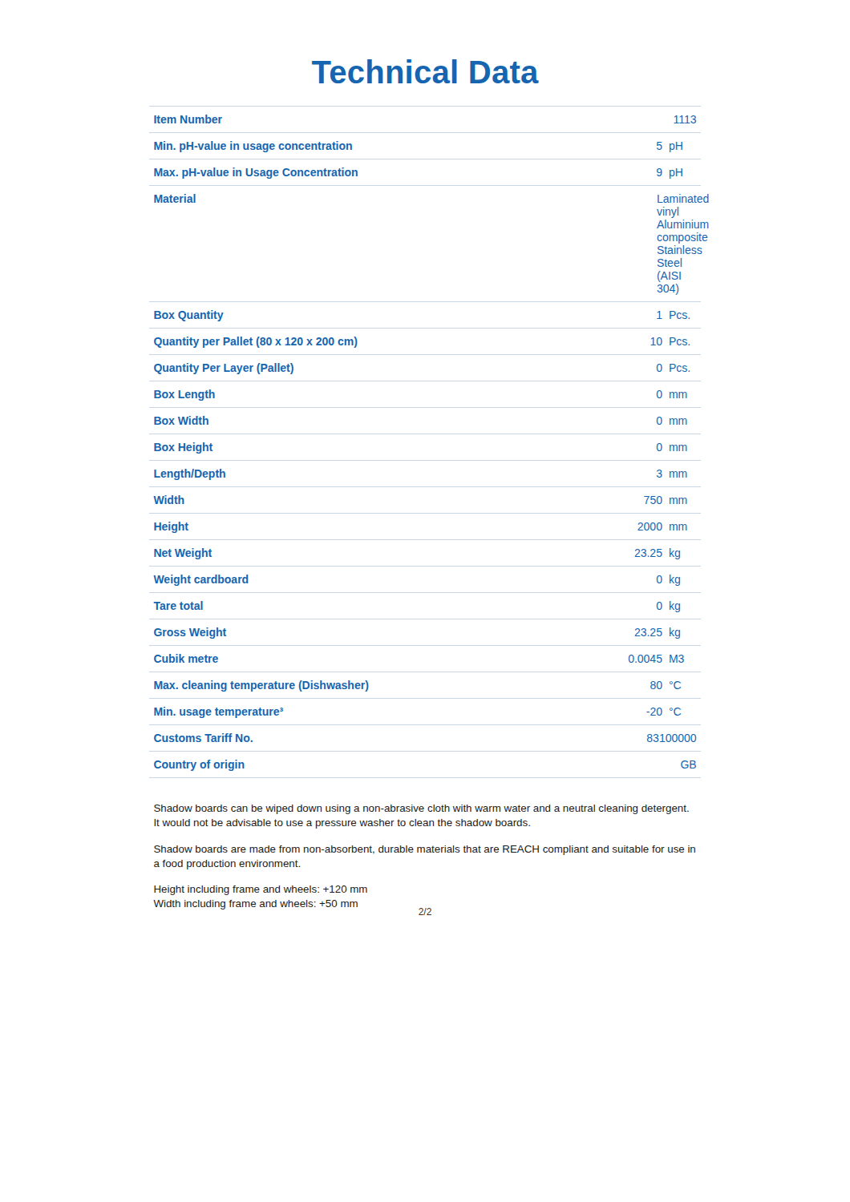Technical Data
| Item Number | 1113 |
| Min. pH-value in usage concentration | 5 pH |
| Max. pH-value in Usage Concentration | 9 pH |
| Material | Laminated vinyl Aluminium composite Stainless Steel (AISI 304) |
| Box Quantity | 1 Pcs. |
| Quantity per Pallet (80 x 120 x 200 cm) | 10 Pcs. |
| Quantity Per Layer (Pallet) | 0 Pcs. |
| Box Length | 0 mm |
| Box Width | 0 mm |
| Box Height | 0 mm |
| Length/Depth | 3 mm |
| Width | 750 mm |
| Height | 2000 mm |
| Net Weight | 23.25 kg |
| Weight cardboard | 0 kg |
| Tare total | 0 kg |
| Gross Weight | 23.25 kg |
| Cubik metre | 0.0045 M3 |
| Max. cleaning temperature (Dishwasher) | 80 °C |
| Min. usage temperature³ | -20 °C |
| Customs Tariff No. | 83100000 |
| Country of origin | GB |
Shadow boards can be wiped down using a non-abrasive cloth with warm water and a neutral cleaning detergent.
It would not be advisable to use a pressure washer to clean the shadow boards.
Shadow boards are made from non-absorbent, durable materials that are REACH compliant and suitable for use in a food production environment.
Height including frame and wheels: +120 mm
Width including frame and wheels: +50 mm
2/2